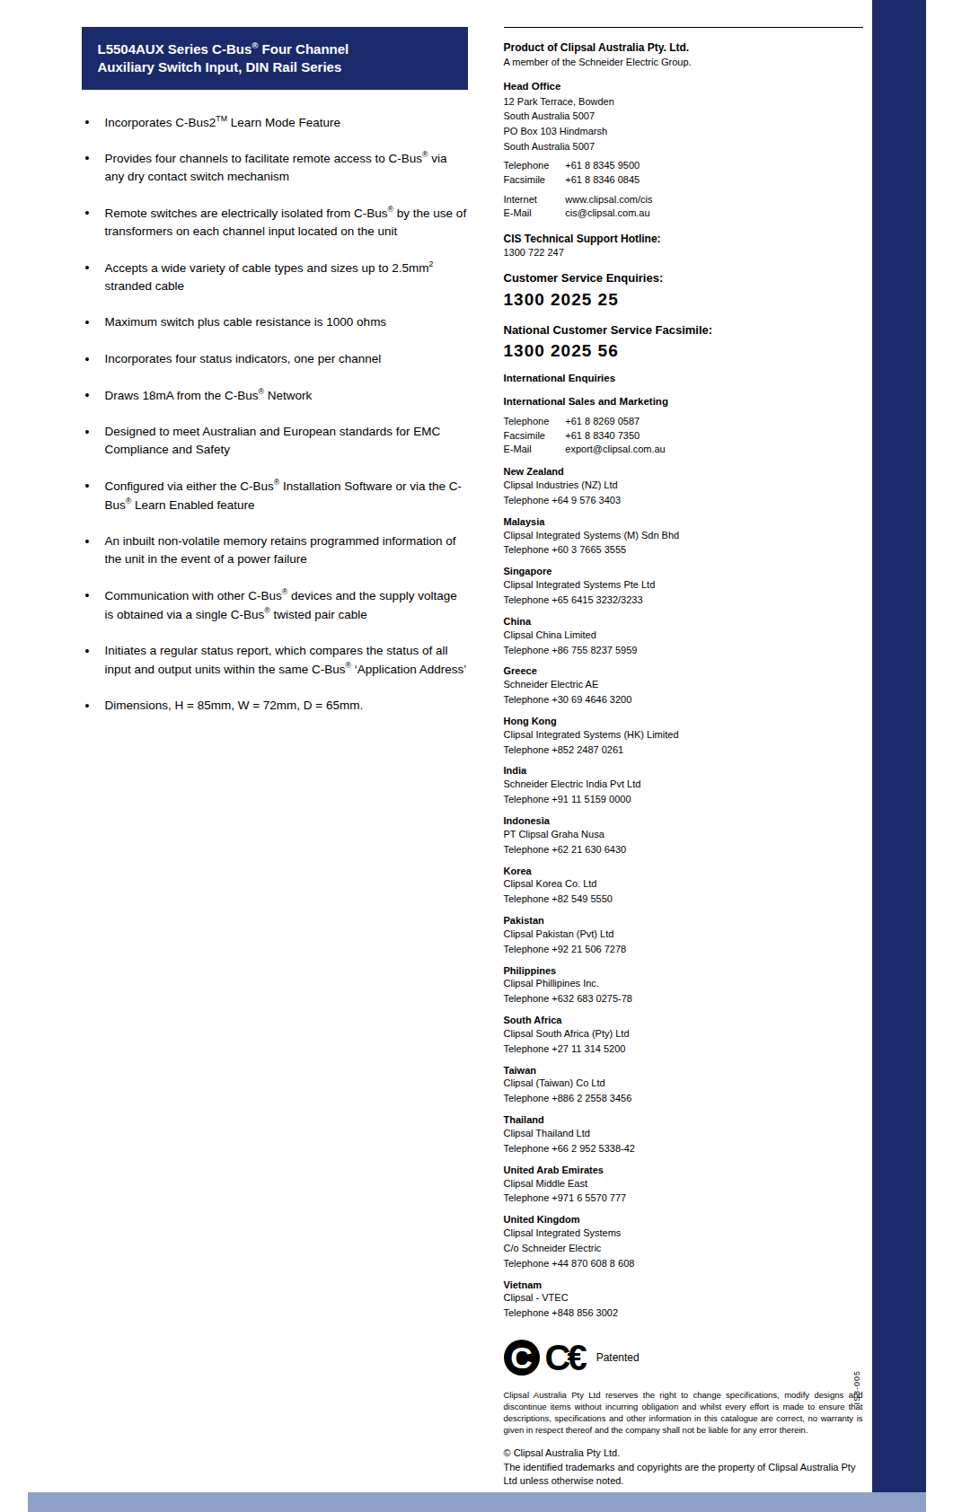L5504AUX Series C-Bus® Four Channel
Auxiliary Switch Input, DIN Rail Series
Incorporates C-Bus2TM Learn Mode Feature
Provides four channels to facilitate remote access to C-Bus® via any dry contact switch mechanism
Remote switches are electrically isolated from C-Bus® by the use of transformers on each channel input located on the unit
Accepts a wide variety of cable types and sizes up to 2.5mm2 stranded cable
Maximum switch plus cable resistance is 1000 ohms
Incorporates four status indicators, one per channel
Draws 18mA from the C-Bus® Network
Designed to meet Australian and European standards for EMC Compliance and Safety
Configured via either the C-Bus® Installation Software or via the C-Bus® Learn Enabled feature
An inbuilt non-volatile memory retains programmed information of the unit in the event of a power failure
Communication with other C-Bus® devices and the supply voltage is obtained via a single C-Bus® twisted pair cable
Initiates a regular status report, which compares the status of all input and output units within the same C-Bus® ‘Application Address’
Dimensions, H = 85mm, W = 72mm, D = 65mm.
Product of Clipsal Australia Pty. Ltd.
A member of the Schneider Electric Group.
Head Office
12 Park Terrace, Bowden
South Australia 5007
PO Box 103 Hindmarsh
South Australia 5007
| Telephone | +61 8 8345 9500 |
| Facsimile | +61 8 8346 0845 |
| Internet | www.clipsal.com/cis |
| E-Mail | cis@clipsal.com.au |
CIS Technical Support Hotline:
1300 722 247
Customer Service Enquiries:
1300 2025 25
National Customer Service Facsimile:
1300 2025 56
International Enquiries
International Sales and Marketing
| Telephone | +61 8 8269 0587 |
| Facsimile | +61 8 8340 7350 |
| E-Mail | export@clipsal.com.au |
New Zealand
Clipsal Industries (NZ) Ltd
Telephone +64 9 576 3403
Malaysia
Clipsal Integrated Systems (M) Sdn Bhd
Telephone +60 3 7665 3555
Singapore
Clipsal Integrated Systems Pte Ltd
Telephone +65 6415 3232/3233
China
Clipsal China Limited
Telephone +86 755 8237 5959
Greece
Schneider Electric AE
Telephone +30 69 4646 3200
Hong Kong
Clipsal Integrated Systems (HK) Limited
Telephone +852 2487 0261
India
Schneider Electric India Pvt Ltd
Telephone +91 11 5159 0000
Indonesia
PT Clipsal Graha Nusa
Telephone +62 21 630 6430
Korea
Clipsal Korea Co. Ltd
Telephone +82 549 5550
Pakistan
Clipsal Pakistan (Pvt) Ltd
Telephone +92 21 506 7278
Philippines
Clipsal Phillipines Inc.
Telephone +632 683 0275-78
South Africa
Clipsal South Africa (Pty) Ltd
Telephone +27 11 314 5200
Taiwan
Clipsal (Taiwan) Co Ltd
Telephone +886 2 2558 3456
Thailand
Clipsal Thailand Ltd
Telephone +66 2 952 5338-42
United Arab Emirates
Clipsal Middle East
Telephone +971 6 5570 777
United Kingdom
Clipsal Integrated Systems
C/o Schneider Electric
Telephone +44 870 608 8 608
Vietnam
Clipsal - VTEC
Telephone +848 856 3002
C
C€
Patented
Clipsal Australia Pty Ltd reserves the right to change specifications, modify designs and discontinue items without incurring obligation and whilst every effort is made to ensure that descriptions, specifications and other information in this catalogue are correct, no warranty is given in respect thereof and the company shall not be liable for any error therein.
© Clipsal Australia Pty Ltd.
The identified trademarks and copyrights are the property of Clipsal Australia Pty Ltd unless otherwise noted.
CLIPCOM 13731 Aug 2007
O/N 11827
IS3-005